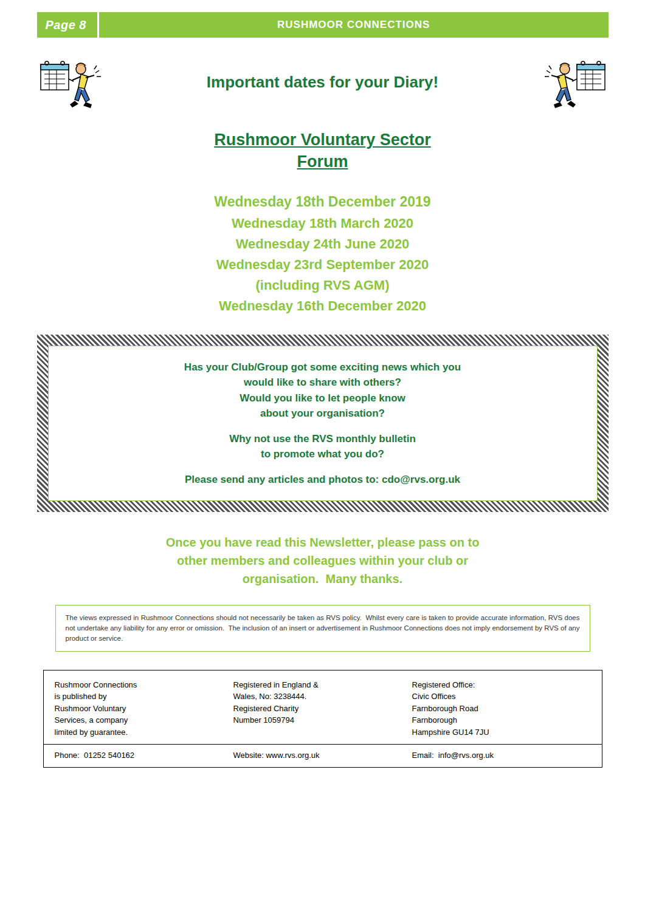Page 8
RUSHMOOR CONNECTIONS
Important dates for your Diary!
Rushmoor Voluntary Sector
Forum
Wednesday 18th December 2019
Wednesday 18th March 2020
Wednesday 24th June 2020
Wednesday 23rd September 2020
(including RVS AGM)
Wednesday 16th December 2020
Has your Club/Group got some exciting news which you
would like to share with others?
Would you like to let people know
about your organisation?
Why not use the RVS monthly bulletin
to promote what you do?
Please send any articles and photos to: cdo@rvs.org.uk
Once you have read this Newsletter, please pass on to
other members and colleagues within your club or
organisation. Many thanks.
The views expressed in Rushmoor Connections should not necessarily be taken as RVS policy. Whilst every care is taken to provide accurate information, RVS does not undertake any liability for any error or omission. The inclusion of an insert or advertisement in Rushmoor Connections does not imply endorsement by RVS of any product or service.
Rushmoor Connections
is published by
Rushmoor Voluntary
Services, a company
limited by guarantee.
Registered in England &
Wales, No: 3238444.
Registered Charity
Number 1059794
Registered Office:
Civic Offices
Farnborough Road
Farnborough
Hampshire GU14 7JU
Phone: 01252 540162
Website: www.rvs.org.uk
Email: info@rvs.org.uk